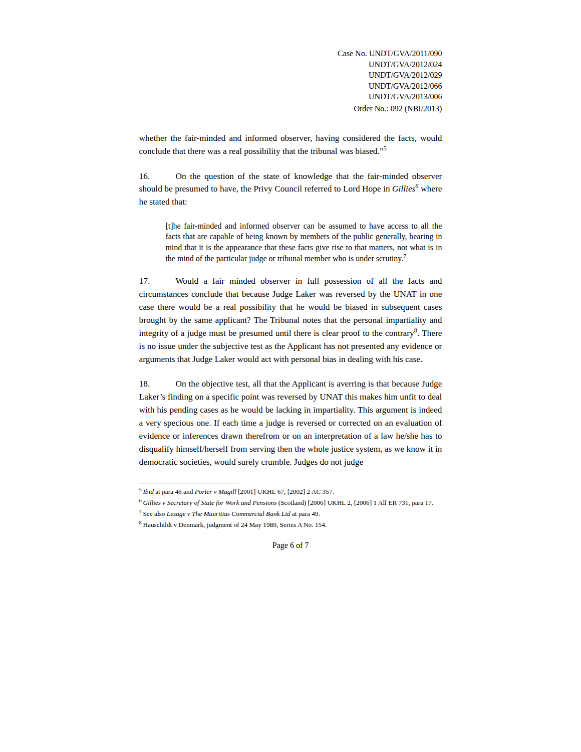Case No. UNDT/GVA/2011/090
UNDT/GVA/2012/024
UNDT/GVA/2012/029
UNDT/GVA/2012/066
UNDT/GVA/2013/006
Order No.: 092 (NBI/2013)
whether the fair-minded and informed observer, having considered the facts, would conclude that there was a real possibility that the tribunal was biased.”5
16. On the question of the state of knowledge that the fair-minded observer should be presumed to have, the Privy Council referred to Lord Hope in Gillies6 where he stated that:
[t]he fair-minded and informed observer can be assumed to have access to all the facts that are capable of being known by members of the public generally, bearing in mind that it is the appearance that these facts give rise to that matters, not what is in the mind of the particular judge or tribunal member who is under scrutiny.7
17. Would a fair minded observer in full possession of all the facts and circumstances conclude that because Judge Laker was reversed by the UNAT in one case there would be a real possibility that he would be biased in subsequent cases brought by the same applicant? The Tribunal notes that the personal impartiality and integrity of a judge must be presumed until there is clear proof to the contrary8. There is no issue under the subjective test as the Applicant has not presented any evidence or arguments that Judge Laker would act with personal bias in dealing with his case.
18. On the objective test, all that the Applicant is averring is that because Judge Laker’s finding on a specific point was reversed by UNAT this makes him unfit to deal with his pending cases as he would be lacking in impartiality. This argument is indeed a very specious one. If each time a judge is reversed or corrected on an evaluation of evidence or inferences drawn therefrom or on an interpretation of a law he/she has to disqualify himself/herself from serving then the whole justice system, as we know it in democratic societies, would surely crumble. Judges do not judge
5 Ibid at para 46 and Porter v Magill [2001] UKHL 67, [2002] 2 AC 357.
6 Gillies v Secretary of State for Work and Pensions (Scotland) [2006] UKHL 2, [2006] 1 All ER 731, para 17.
7 See also Lesage v The Mauritius Commercial Bank Ltd at para 49.
8 Hauschildt v Denmark, judgment of 24 May 1989, Series A No. 154.
Page 6 of 7